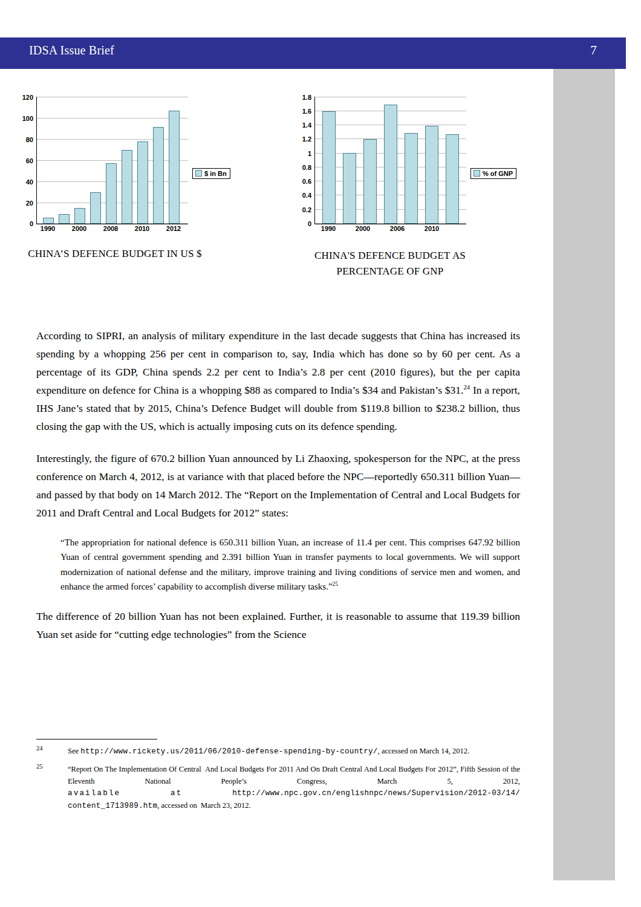IDSA Issue Brief
7
120
100
80
60
40
20
0
1990 2000 2008 2010 2012
$ in Bn
1.8
1.6
1.4
1.2
1
0.8
0.6
0.4
0.2
0
1990 2000 2006 2010
% of GNP
CHINA’S DEFENCE BUDGET IN US $
CHINA'S DEFENCE BUDGET AS
PERCENTAGE OF GNP
According to SIPRI, an analysis of military expenditure in the last decade suggests that China has increased its spending by a whopping 256 per cent in comparison to, say, India which has done so by 60 per cent. As a percentage of its GDP, China spends 2.2 per cent to India’s 2.8 per cent (2010 figures), but the per capita expenditure on defence for China is a whopping $88 as compared to India’s $34 and Pakistan’s $31.24 In a report, IHS Jane’s stated that by 2015, China’s Defence Budget will double from $119.8 billion to $238.2 billion, thus closing the gap with the US, which is actually imposing cuts on its defence spending.
Interestingly, the figure of 670.2 billion Yuan announced by Li Zhaoxing, spokesperson for the NPC, at the press conference on March 4, 2012, is at variance with that placed before the NPC—reportedly 650.311 billion Yuan—and passed by that body on 14 March 2012. The “Report on the Implementation of Central and Local Budgets for 2011 and Draft Central and Local Budgets for 2012” states:
“The appropriation for national defence is 650.311 billion Yuan, an increase of 11.4 per cent. This comprises 647.92 billion Yuan of central government spending and 2.391 billion Yuan in transfer payments to local governments. We will support modernization of national defense and the military, improve training and living conditions of service men and women, and enhance the armed forces’ capability to accomplish diverse military tasks.”25
The difference of 20 billion Yuan has not been explained. Further, it is reasonable to assume that 119.39 billion Yuan set aside for “cutting edge technologies” from the Science
24 See http://www.rickety.us/2011/06/2010-defense-spending-by-country/, accessed on March 14, 2012.
25 “Report On The Implementation Of Central And Local Budgets For 2011 And On Draft Central And Local Budgets For 2012”, Fifth Session of the Eleventh National People’s Congress, March 5, 2012, available at http://www.npc.gov.cn/englishnpc/news/Supervision/2012-03/14/ content_1713989.htm, accessed on March 23, 2012.